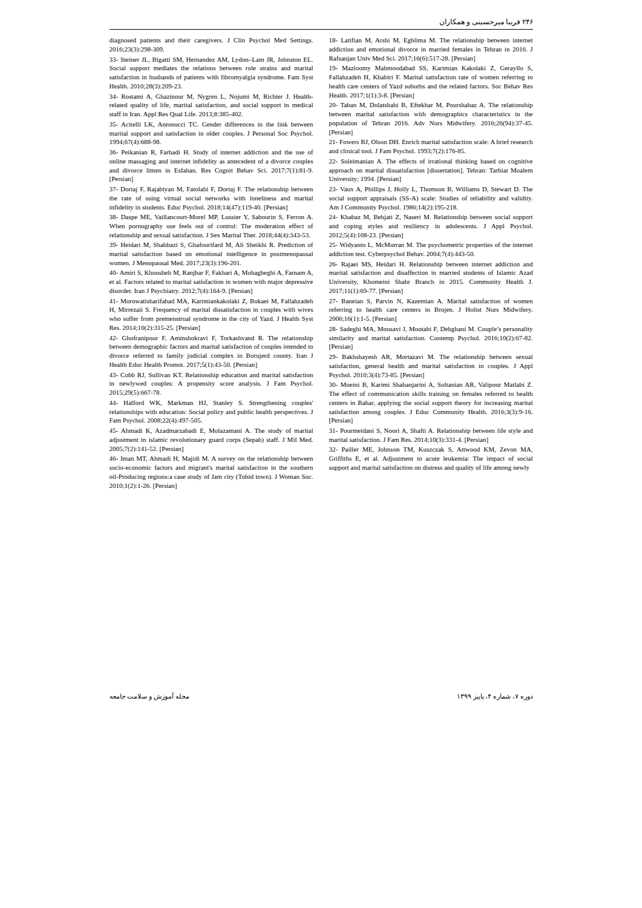۲۴۶ فریبا میرحسینی و همکاران
diagnosed patients and their caregivers. J Clin Psychol Med Settings. 2016;23(3):298-309.
33- Steiner JL, Bigatti SM, Hernandez AM, Lydon–Lam JR, Johnston EL. Social support mediates the relations between role strains and marital satisfaction in husbands of patients with fibromyalgia syndrome. Fam Syst Health. 2010;28(3):209-23.
34- Rostami A, Ghazinour M, Nygren L, Nojumi M, Richter J. Health-related quality of life, marital satisfaction, and social support in medical staff in Iran. Appl Res Qual Life. 2013;8:385-402.
35- Acitelli LK, Antonucci TC. Gender differences in the link between marital support and satisfaction in older couples. J Personal Soc Psychol. 1994;67(4):688-98.
36- Peikanian R, Farhadi H. Study of internet addiction and the use of online massaging and internet infidelity as antecedent of a divorce couples and divorce limen in Esfahan. Res Cognit Behav Sci. 2017;7(1):81-9. [Persian]
37- Dortaj F, Rajabiyan M, Fatolahi F, Dortaj F. The relationship between the rate of using virtual social networks with loneliness and marital infidelity in students. Educ Psychol. 2018;14(47):119-40. [Persian]
38- Daspe ME, Vaillancourt-Morel MP, Lussier Y, Sabourin S, Ferron A. When pornography use feels out of control: The moderation effect of relationship and sexual satisfaction. J Sex Marital Ther. 2018;44(4):343-53.
39- Heidari M, Shahbazi S, Ghafourifard M, Ali Sheikhi R. Prediction of marital satisfaction based on emotional intelligence in postmenopausal women. J Menopausal Med. 2017;23(3):196-201.
40- Amiri S, Khousheh M, Ranjbar F, Fakhari A, Mohagheghi A, Farnam A, et al. Factors related to marital satisfaction in women with major depressive disorder. Iran J Psychiatry. 2012;7(4):164-9. [Persian]
41- Morowatisharifabad MA, Karimiankakolaki Z, Bokaei M, Fallahzadeh H, Mirrezaii S. Frequency of marital dissatisfaction in couples with wives who suffer from premenstrual syndrome in the city of Yazd. J Health Syst Res. 2014;10(2):315-25. [Persian]
42- Ghofranipour F, Aminshokravi F, Torkashvand R. The relationship between demographic factors and marital satisfaction of couples intended to divorce referred to family judicial complex in Borujerd county. Iran J Health Educ Health Promot. 2017;5(1):43-50. [Persian]
43- Cobb RJ, Sullivan KT. Relationship education and marital satisfaction in newlywed couples: A propensity score analysis. J Fam Psychol. 2015;29(5):667-78.
44- Halford WK, Markman HJ, Stanley S. Strengthening couples' relationships with education: Social policy and public health perspectives. J Fam Psychol. 2008;22(4):497-505.
45- Ahmadi K, Azadmarzabadi E, Molazamani A. The study of marital adjustment in islamic revolutionary guard corps (Sepah) staff. J Mil Med. 2005;7(2):141-52. [Persian]
46- Iman MT, Ahmadi H, Majidi M. A survey on the relationship between socio-economic factors and migrant's marital satisfaction in the southern oil-Producing regions:a case study of Jam city (Tohid town). J Woman Soc. 2010;1(2):1-26. [Persian]
18- Latifian M, Arshi M, Eghlima M. The relationship between internet addiction and emotional divorce in married females in Tehran in 2016. J Rafsanjan Univ Med Sci. 2017;16(6):517-28. [Persian]
19- Mazloomy Mahmoodabad SS, Karimian Kakolaki Z, Gerayllo S, Fallahzadeh H, Khabiri F. Marital satisfaction rate of women referring to health care centers of Yazd suburbs and the related factors. Soc Behav Res Health. 2017;1(1):3-8. [Persian]
20- Taban M, Dolatshahi B, Eftekhar M, Pourshabaz A. The relationship between marital satisfaction with demographics characteristics in the population of Tehran 2016. Adv Nurs Midwifery. 2016;26(94):37-45. [Persian]
21- Fowers BJ, Olson DH. Enrich marital satisfaction scale: A brief research and clinical tool. J Fam Psychol. 1993;7(2):176-85.
22- Suleimanian A. The effects of irrational thinking based on cognitive approach on marital dissatisfaction [dissertation]. Tehran: Tarbiat Moalem University; 1994. [Persian]
23- Vaux A, Phillips J, Holly L, Thomson B, Williams D, Stewart D. The social support appraisals (SS-A) scale: Studies of reliability and validity. Am J Community Psychol. 1986;14(2):195-218.
24- Khabaz M, Behjati Z, Naseri M. Relationship between social support and coping styles and resiliency in adolescents. J Appl Psychol. 2012;5(4):108-23. [Persian]
25- Widyanto L, McMurran M. The psychometric properties of the internet addiction test. Cyberpsychol Behav. 2004;7(4):443-50.
26- Rajaei MS, Heidari H. Relationship between internet addiction and marital satisfaction and disaffection in married students of Islamic Azad University, Khomeini Shahr Branch in 2015. Community Health J. 2017;11(1):69-77. [Persian]
27- Baneian S, Parvin N, Kazemian A. Marital satisfaction of women referring to health care centers in Brojen. J Holist Nurs Midwifery. 2006;16(1):1-5. [Persian]
28- Sadeghi MA, Mousavi J, Mootabi F, Dehghani M. Couple’s personality similarity and marital satisfaction. Contemp Psychol. 2016;10(2):67-82. [Persian]
29- Bakhshayesh AR, Mortazavi M. The relationship between sexual satisfaction, general health and marital satisfaction in couples. J Appl Psychol. 2010;3(4):73-85. [Persian]
30- Moeini B, Karimi Shahanjarini A, Soltanian AR, Valipour Matlabi Z. The effect of communication skills training on females referred to health centers in Bahar, applying the social support theory for increasing marital satisfaction among couples. J Educ Community Health. 2016;3(3):9-16. [Persian]
31- Pourmeidani S, Noori A, Shafti A. Relationship between life style and marital satisfaction. J Fam Res. 2014;10(3):331-4. [Persian]
32- Pailler ME, Johnson TM, Kuszczak S, Attwood KM, Zevon MA, Griffiths E, et al. Adjustment to acute leukemia: The impact of social support and marital satisfaction on distress and quality of life among newly
دوره ۷، شماره ۴، پاییز ۱۳۹۹ مجله آموزش و سلامت جامعه